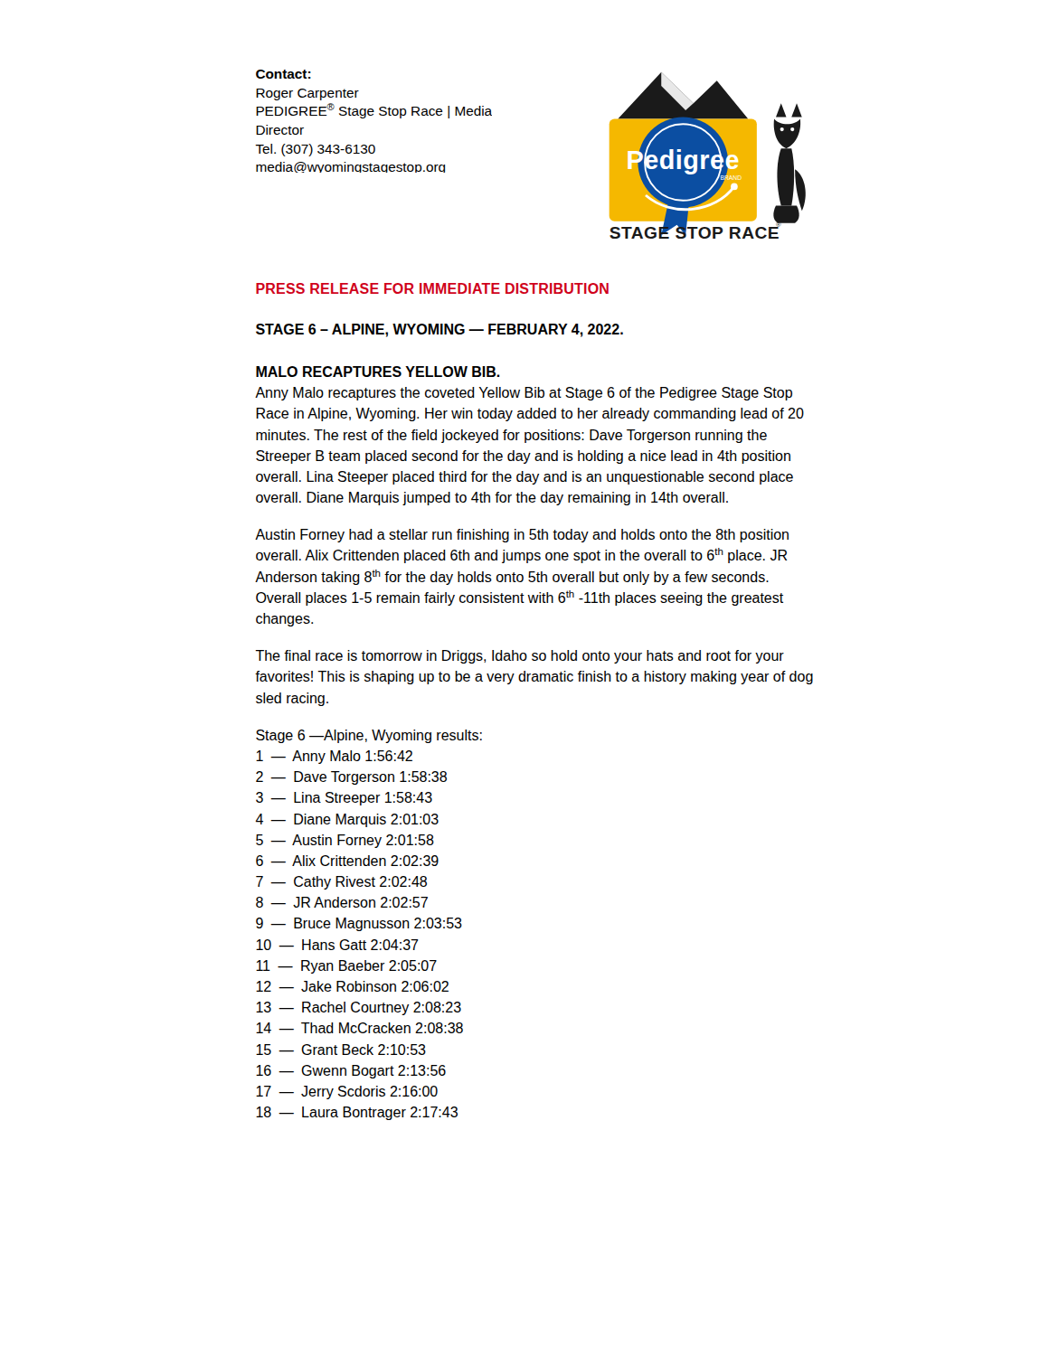Contact:
Roger Carpenter
PEDIGREE® Stage Stop Race | Media
Director
Tel. (307) 343-6130
media@wyomingstagestop.org
Pedigree BRAND STAGE STOP RACE ®
PRESS RELEASE FOR IMMEDIATE DISTRIBUTION
STAGE 6 – ALPINE, WYOMING — FEBRUARY 4, 2022.
MALO RECAPTURES YELLOW BIB.
Anny Malo recaptures the coveted Yellow Bib at Stage 6 of the Pedigree Stage Stop Race in Alpine, Wyoming. Her win today added to her already commanding lead of 20 minutes. The rest of the field jockeyed for positions: Dave Torgerson running the Streeper B team placed second for the day and is holding a nice lead in 4th position overall. Lina Steeper placed third for the day and is an unquestionable second place overall. Diane Marquis jumped to 4th for the day remaining in 14th overall.
Austin Forney had a stellar run finishing in 5th today and holds onto the 8th position overall. Alix Crittenden placed 6th and jumps one spot in the overall to 6th place. JR Anderson taking 8th for the day holds onto 5th overall but only by a few seconds. Overall places 1-5 remain fairly consistent with 6th -11th places seeing the greatest changes.
The final race is tomorrow in Driggs, Idaho so hold onto your hats and root for your favorites! This is shaping up to be a very dramatic finish to a history making year of dog sled racing.
Stage 6 —Alpine, Wyoming results:
1 — Anny Malo 1:56:42
2 — Dave Torgerson 1:58:38
3 — Lina Streeper 1:58:43
4 — Diane Marquis 2:01:03
5 — Austin Forney 2:01:58
6 — Alix Crittenden 2:02:39
7 — Cathy Rivest 2:02:48
8 — JR Anderson 2:02:57
9 — Bruce Magnusson 2:03:53
10 — Hans Gatt 2:04:37
11 — Ryan Baeber 2:05:07
12 — Jake Robinson 2:06:02
13 — Rachel Courtney 2:08:23
14 — Thad McCracken 2:08:38
15 — Grant Beck 2:10:53
16 — Gwenn Bogart 2:13:56
17 — Jerry Scdoris 2:16:00
18 — Laura Bontrager 2:17:43